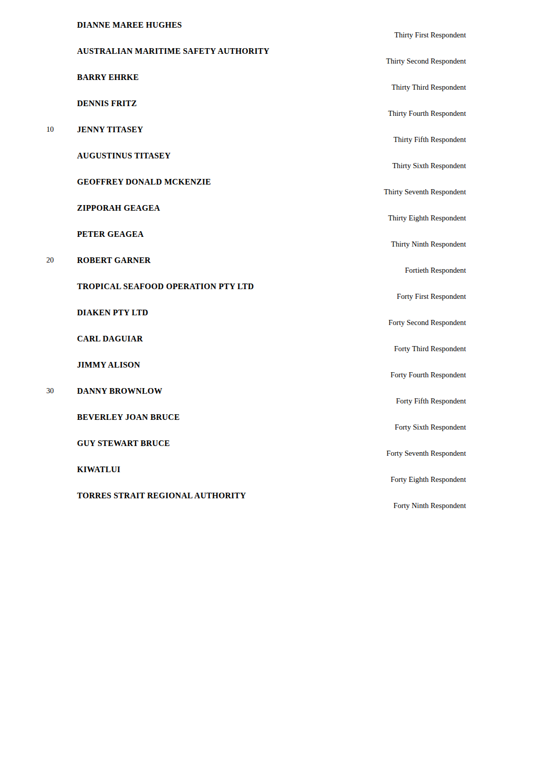DIANNE MAREE HUGHES
Thirty First Respondent
AUSTRALIAN MARITIME SAFETY AUTHORITY
Thirty Second Respondent
BARRY EHRKE
Thirty Third Respondent
DENNIS FRITZ
Thirty Fourth Respondent
10
JENNY TITASEY
Thirty Fifth Respondent
AUGUSTINUS TITASEY
Thirty Sixth Respondent
GEOFFREY DONALD MCKENZIE
Thirty Seventh Respondent
ZIPPORAH GEAGEA
Thirty Eighth Respondent
PETER GEAGEA
Thirty Ninth Respondent
20
ROBERT GARNER
Fortieth Respondent
TROPICAL SEAFOOD OPERATION PTY LTD
Forty First Respondent
DIAKEN PTY LTD
Forty Second Respondent
CARL DAGUIAR
Forty Third Respondent
JIMMY ALISON
Forty Fourth Respondent
30
DANNY BROWNLOW
Forty Fifth Respondent
BEVERLEY JOAN BRUCE
Forty Sixth Respondent
GUY STEWART BRUCE
Forty Seventh Respondent
KIWATLUI
Forty Eighth Respondent
TORRES STRAIT REGIONAL AUTHORITY
Forty Ninth Respondent